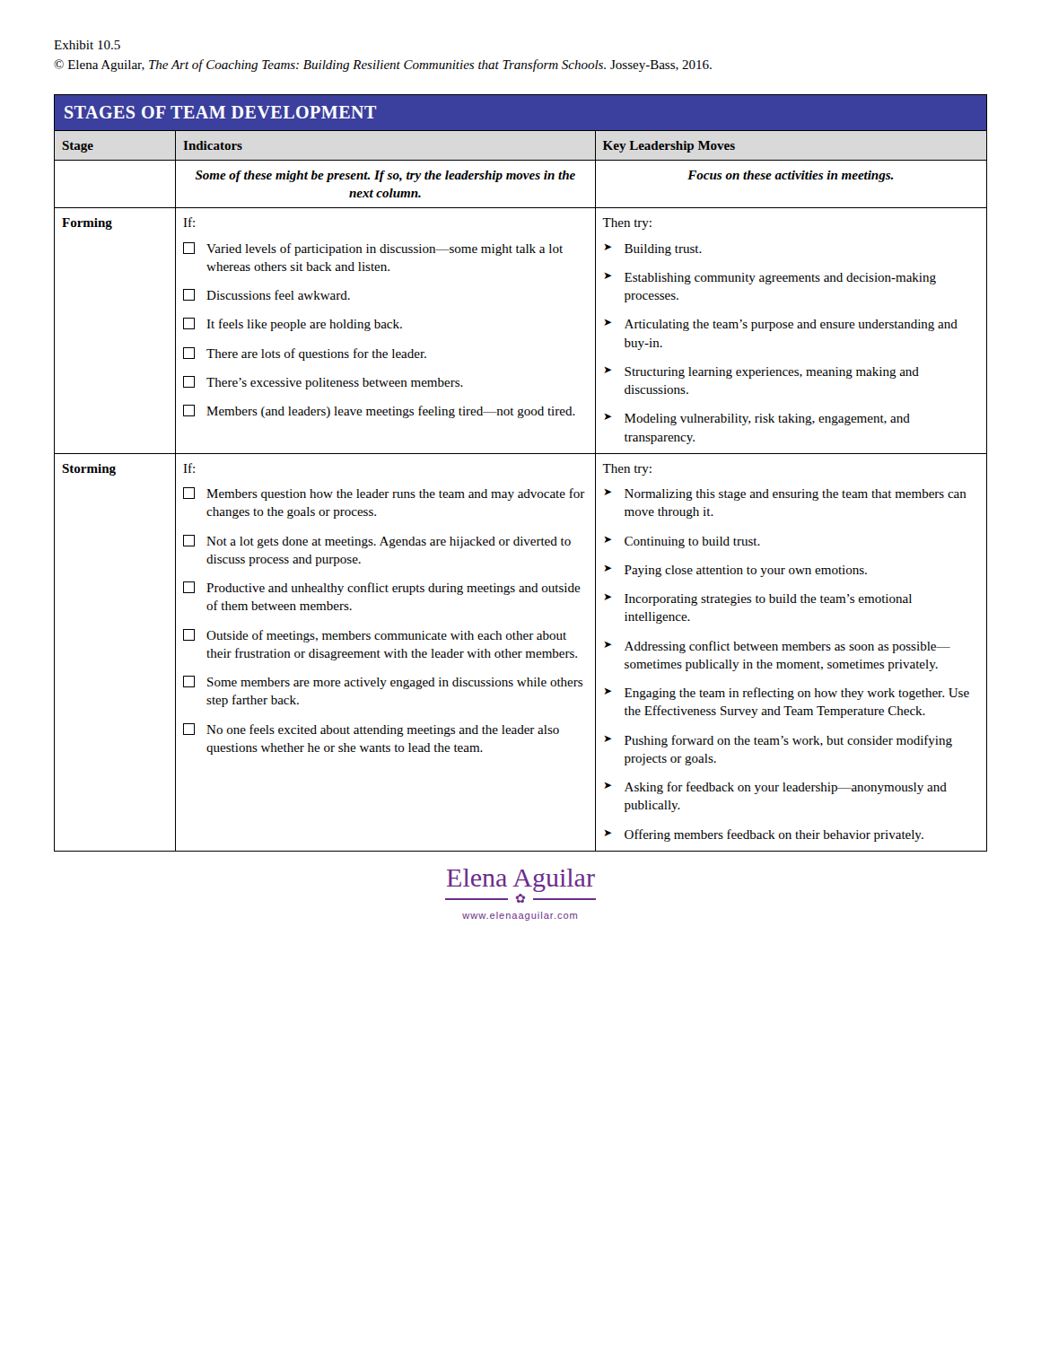Exhibit 10.5
© Elena Aguilar, The Art of Coaching Teams: Building Resilient Communities that Transform Schools. Jossey-Bass, 2016.
| STAGES OF TEAM DEVELOPMENT |
| --- |
| Stage | Indicators | Key Leadership Moves |
| | Some of these might be present. If so, try the leadership moves in the next column. | Focus on these activities in meetings. |
| Forming | If: Varied levels of participation in discussion—some might talk a lot whereas others sit back and listen. Discussions feel awkward. It feels like people are holding back. There are lots of questions for the leader. There’s excessive politeness between members. Members (and leaders) leave meetings feeling tired—not good tired. | Then try: Building trust. Establishing community agreements and decision-making processes. Articulating the team’s purpose and ensure understanding and buy-in. Structuring learning experiences, meaning making and discussions. Modeling vulnerability, risk taking, engagement, and transparency. |
| Storming | If: Members question how the leader runs the team and may advocate for changes to the goals or process. Not a lot gets done at meetings. Agendas are hijacked or diverted to discuss process and purpose. Productive and unhealthy conflict erupts during meetings and outside of them between members. Outside of meetings, members communicate with each other about their frustration or disagreement with the leader with other members. Some members are more actively engaged in discussions while others step farther back. No one feels excited about attending meetings and the leader also questions whether he or she wants to lead the team. | Then try: Normalizing this stage and ensuring the team that members can move through it. Continuing to build trust. Paying close attention to your own emotions. Incorporating strategies to build the team’s emotional intelligence. Addressing conflict between members as soon as possible—sometimes publically in the moment, sometimes privately. Engaging the team in reflecting on how they work together. Use the Effectiveness Survey and Team Temperature Check. Pushing forward on the team’s work, but consider modifying projects or goals. Asking for feedback on your leadership—anonymously and publically. Offering members feedback on their behavior privately. |
Elena Aguilar
✿
www.elenaaguilar.com